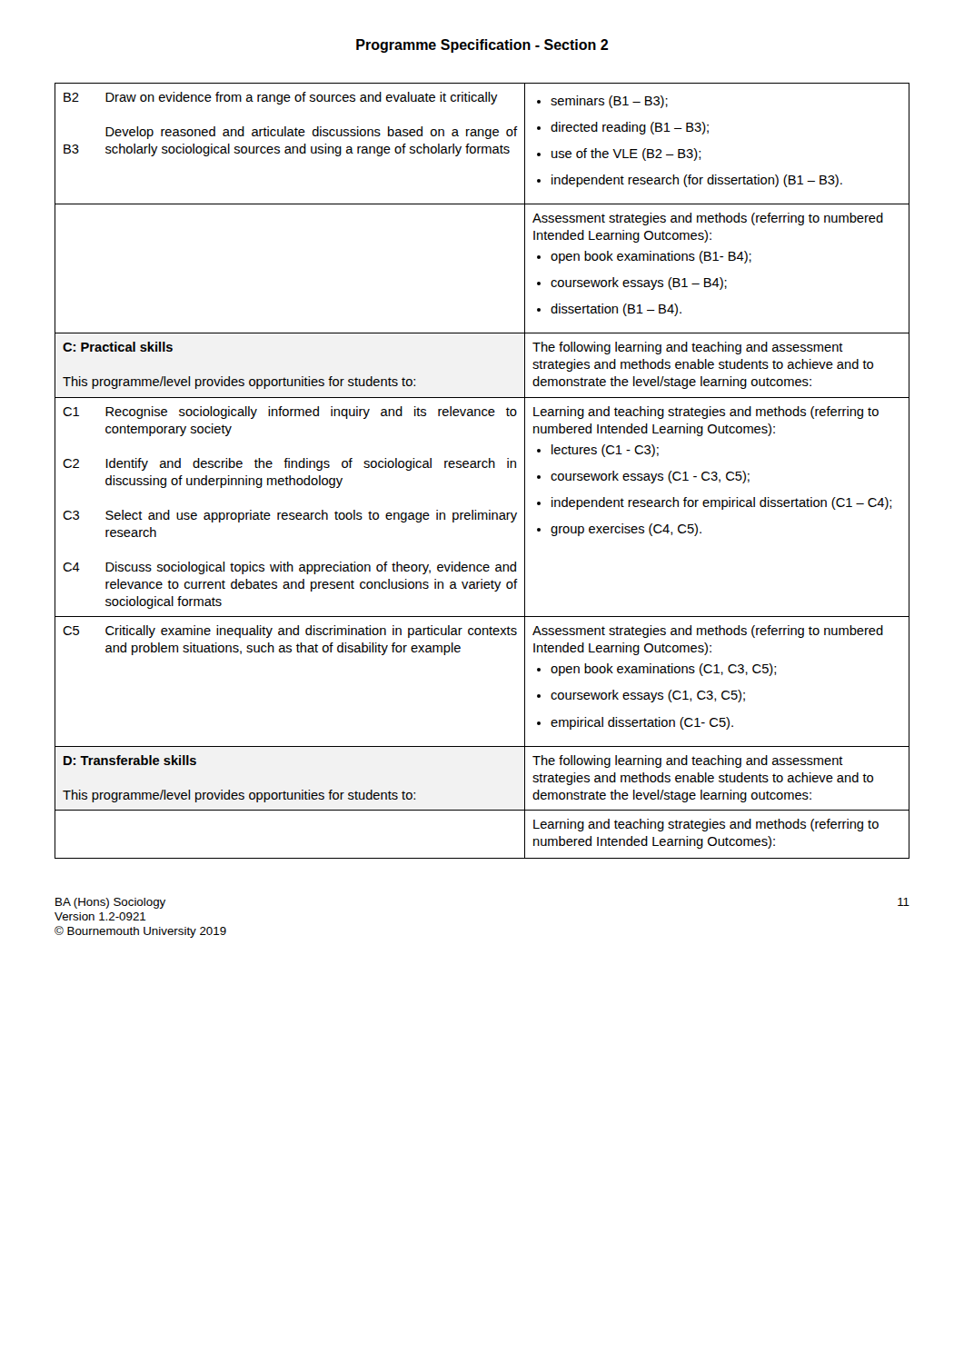Programme Specification - Section 2
| B2 B3 | Draw on evidence from a range of sources and evaluate it critically Develop reasoned and articulate discussions based on a range of scholarly sociological sources and using a range of scholarly formats | seminars (B1 – B3); directed reading (B1 – B3); use of the VLE (B2 – B3); independent research (for dissertation) (B1 – B3). |
| | | Assessment strategies and methods (referring to numbered Intended Learning Outcomes): open book examinations (B1- B4); coursework essays (B1 – B4); dissertation (B1 – B4). |
| C: Practical skills This programme/level provides opportunities for students to: | The following learning and teaching and assessment strategies and methods enable students to achieve and to demonstrate the level/stage learning outcomes: |
| C1 C2 C3 C4 | Recognise sociologically informed inquiry and its relevance to contemporary society Identify and describe the findings of sociological research in discussing of underpinning methodology Select and use appropriate research tools to engage in preliminary research Discuss sociological topics with appreciation of theory, evidence and relevance to current debates and present conclusions in a variety of sociological formats | Learning and teaching strategies and methods (referring to numbered Intended Learning Outcomes): lectures (C1 - C3); coursework essays (C1 - C3, C5); independent research for empirical dissertation (C1 – C4); group exercises (C4, C5). |
| C5 | Critically examine inequality and discrimination in particular contexts and problem situations, such as that of disability for example | Assessment strategies and methods (referring to numbered Intended Learning Outcomes): open book examinations (C1, C3, C5); coursework essays (C1, C3, C5); empirical dissertation (C1- C5). |
| D: Transferable skills This programme/level provides opportunities for students to: | The following learning and teaching and assessment strategies and methods enable students to achieve and to demonstrate the level/stage learning outcomes: |
| | | Learning and teaching strategies and methods (referring to numbered Intended Learning Outcomes): |
11 BA (Hons) Sociology
Version 1.2-0921
© Bournemouth University 2019